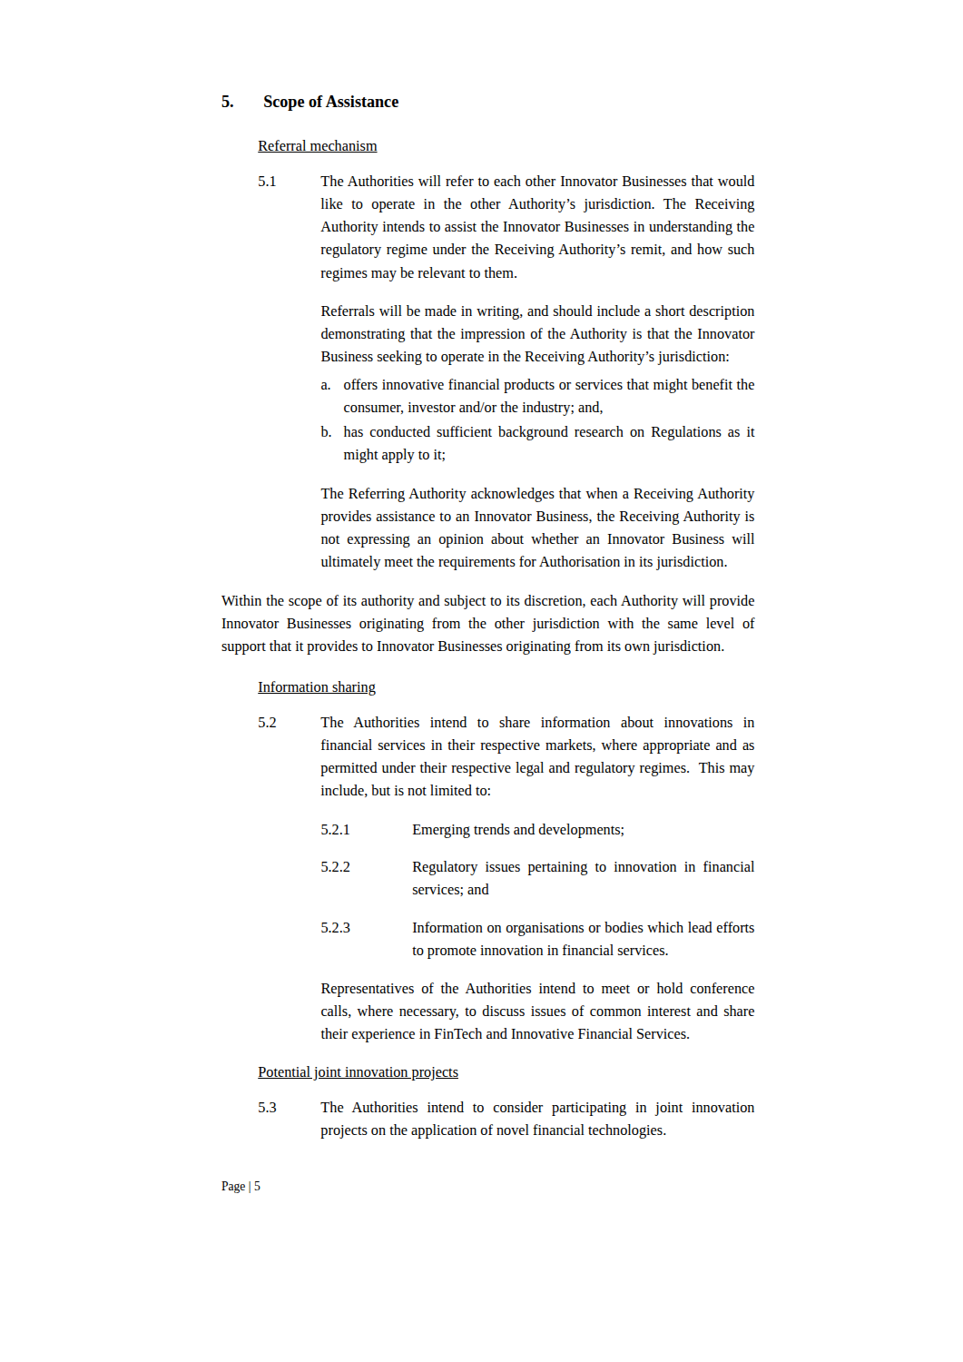5. Scope of Assistance
Referral mechanism
5.1
The Authorities will refer to each other Innovator Businesses that would like to operate in the other Authority’s jurisdiction. The Receiving Authority intends to assist the Innovator Businesses in understanding the regulatory regime under the Receiving Authority’s remit, and how such regimes may be relevant to them.
Referrals will be made in writing, and should include a short description demonstrating that the impression of the Authority is that the Innovator Business seeking to operate in the Receiving Authority’s jurisdiction:
a. offers innovative financial products or services that might benefit the consumer, investor and/or the industry; and,
b. has conducted sufficient background research on Regulations as it might apply to it;
The Referring Authority acknowledges that when a Receiving Authority provides assistance to an Innovator Business, the Receiving Authority is not expressing an opinion about whether an Innovator Business will ultimately meet the requirements for Authorisation in its jurisdiction.
Within the scope of its authority and subject to its discretion, each Authority will provide Innovator Businesses originating from the other jurisdiction with the same level of support that it provides to Innovator Businesses originating from its own jurisdiction.
Information sharing
5.2
The Authorities intend to share information about innovations in financial services in their respective markets, where appropriate and as permitted under their respective legal and regulatory regimes. This may include, but is not limited to:
5.2.1 Emerging trends and developments;
5.2.2 Regulatory issues pertaining to innovation in financial services; and
5.2.3 Information on organisations or bodies which lead efforts to promote innovation in financial services.
Representatives of the Authorities intend to meet or hold conference calls, where necessary, to discuss issues of common interest and share their experience in FinTech and Innovative Financial Services.
Potential joint innovation projects
5.3
The Authorities intend to consider participating in joint innovation projects on the application of novel financial technologies.
Page | 5